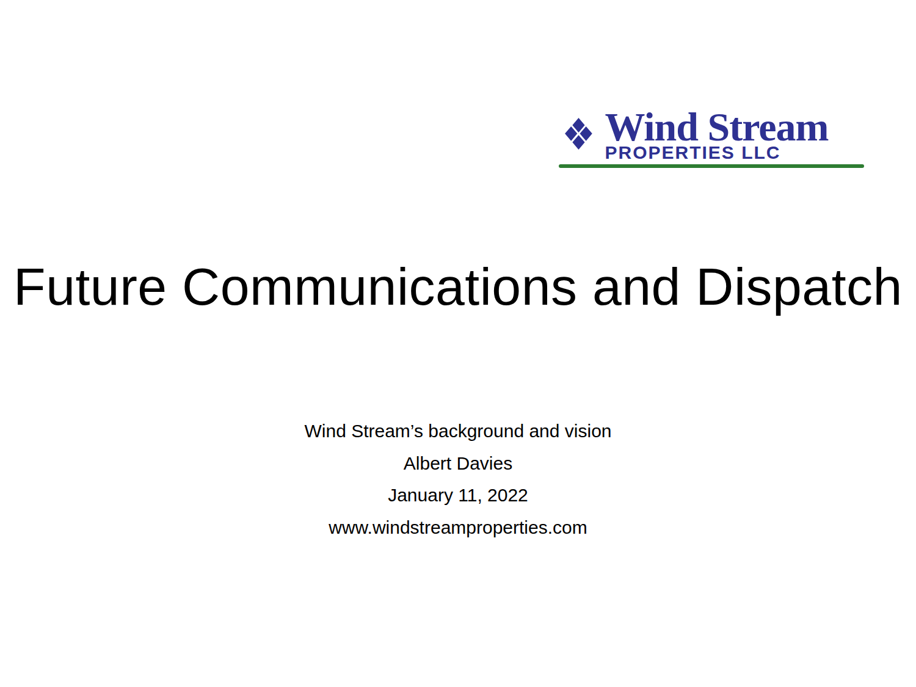❖ Wind Stream
PROPERTIES LLC
Future Communications and Dispatch
Wind Stream’s background and vision
Albert Davies
January 11, 2022
www.windstreamproperties.com